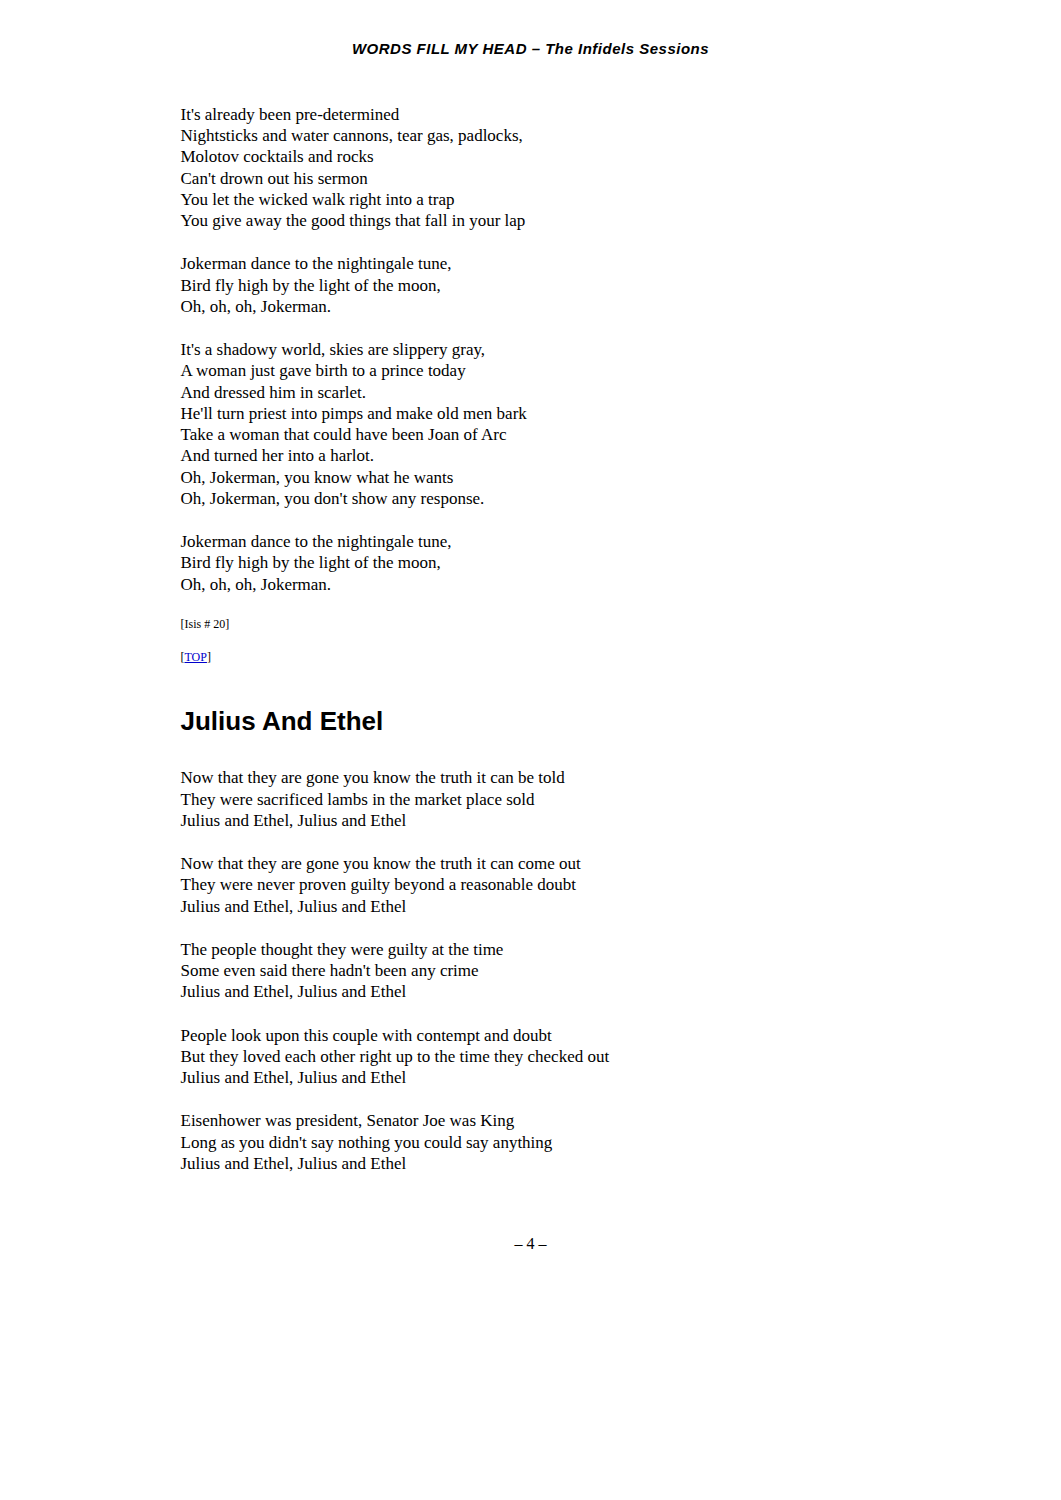WORDS FILL MY HEAD – The Infidels Sessions
It's already been pre-determined
Nightsticks and water cannons, tear gas, padlocks,
Molotov cocktails and rocks
Can't drown out his sermon
You let the wicked walk right into a trap
You give away the good things that fall in your lap
Jokerman dance to the nightingale tune,
Bird fly high by the light of the moon,
Oh, oh, oh, Jokerman.
It's a shadowy world, skies are slippery gray,
A woman just gave birth to a prince today
And dressed him in scarlet.
He'll turn priest into pimps and make old men bark
Take a woman that could have been Joan of Arc
And turned her into a harlot.
Oh, Jokerman, you know what he wants
Oh, Jokerman, you don't show any response.
Jokerman dance to the nightingale tune,
Bird fly high by the light of the moon,
Oh, oh, oh, Jokerman.
[Isis # 20]
[TOP]
Julius And Ethel
Now that they are gone you know the truth it can be told
They were sacrificed lambs in the market place sold
Julius and Ethel, Julius and Ethel
Now that they are gone you know the truth it can come out
They were never proven guilty beyond a reasonable doubt
Julius and Ethel, Julius and Ethel
The people thought they were guilty at the time
Some even said there hadn't been any crime
Julius and Ethel, Julius and Ethel
People look upon this couple with contempt and doubt
But they loved each other right up to the time they checked out
Julius and Ethel, Julius and Ethel
Eisenhower was president, Senator Joe was King
Long as you didn't say nothing you could say anything
Julius and Ethel, Julius and Ethel
– 4 –